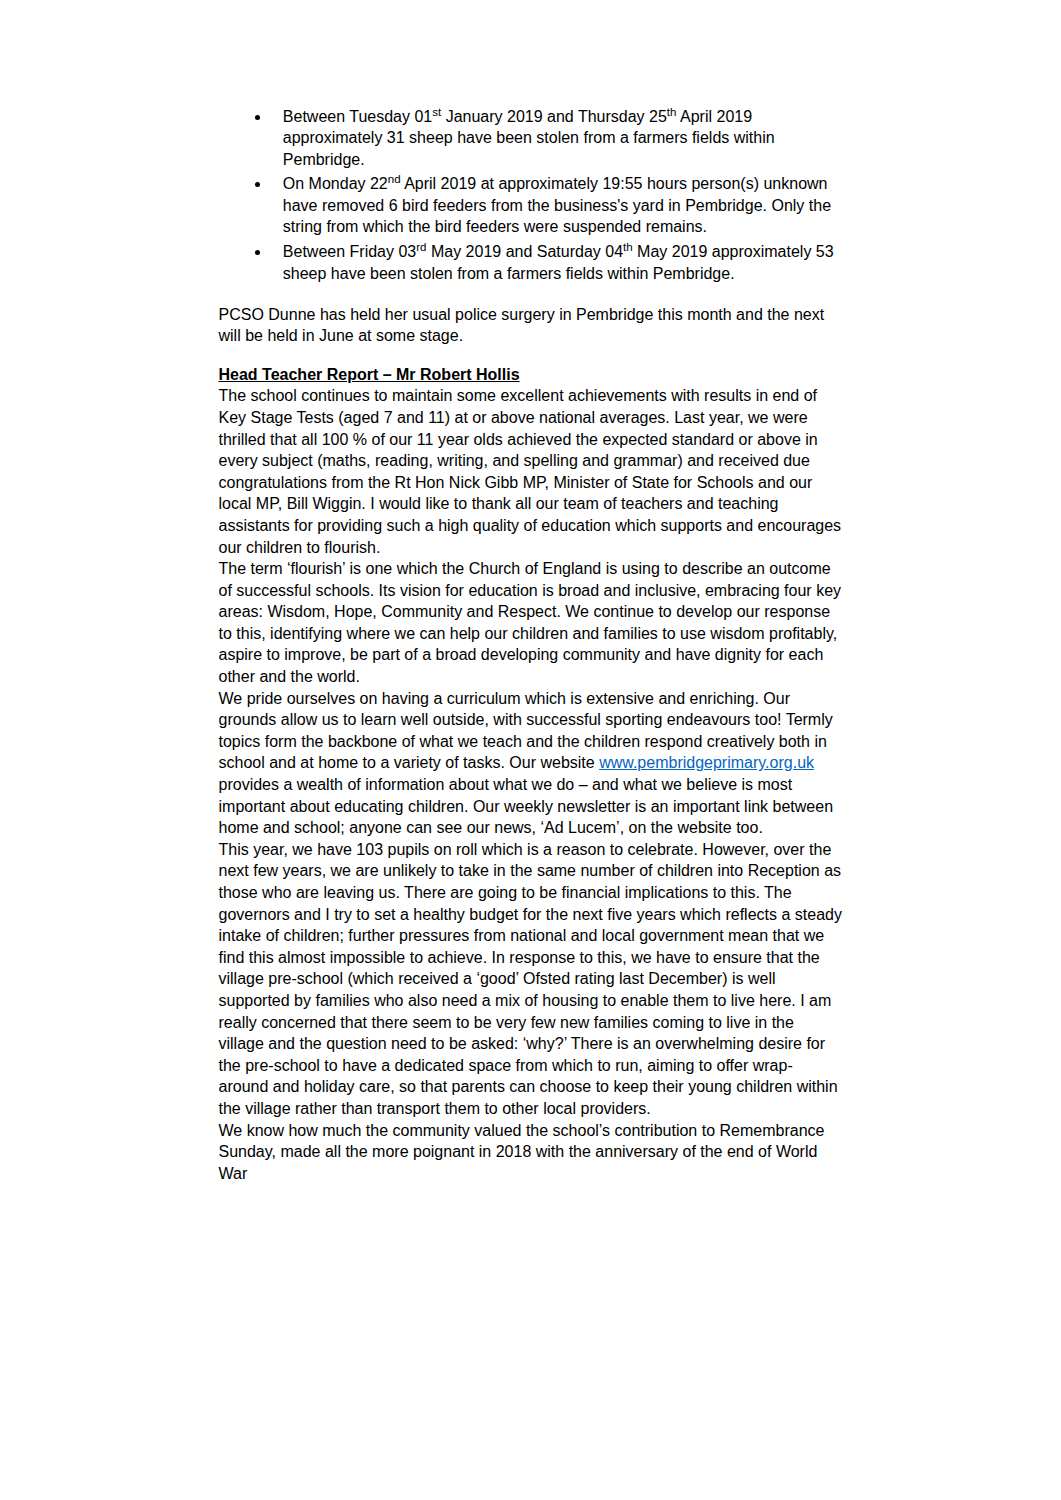Between Tuesday 01st January 2019 and Thursday 25th April 2019 approximately 31 sheep have been stolen from a farmers fields within Pembridge.
On Monday 22nd April 2019 at approximately 19:55 hours person(s) unknown have removed 6 bird feeders from the business's yard in Pembridge. Only the string from which the bird feeders were suspended remains.
Between Friday 03rd May 2019 and Saturday 04th May 2019 approximately 53 sheep have been stolen from a farmers fields within Pembridge.
PCSO Dunne has held her usual police surgery in Pembridge this month and the next will be held in June at some stage.
Head Teacher Report – Mr Robert Hollis
The school continues to maintain some excellent achievements with results in end of Key Stage Tests (aged 7 and 11) at or above national averages. Last year, we were thrilled that all 100 % of our 11 year olds achieved the expected standard or above in every subject (maths, reading, writing, and spelling and grammar) and received due congratulations from the Rt Hon Nick Gibb MP, Minister of State for Schools and our local MP, Bill Wiggin. I would like to thank all our team of teachers and teaching assistants for providing such a high quality of education which supports and encourages our children to flourish.
The term ‘flourish’ is one which the Church of England is using to describe an outcome of successful schools. Its vision for education is broad and inclusive, embracing four key areas: Wisdom, Hope, Community and Respect. We continue to develop our response to this, identifying where we can help our children and families to use wisdom profitably, aspire to improve, be part of a broad developing community and have dignity for each other and the world.
We pride ourselves on having a curriculum which is extensive and enriching. Our grounds allow us to learn well outside, with successful sporting endeavours too! Termly topics form the backbone of what we teach and the children respond creatively both in school and at home to a variety of tasks. Our website www.pembridgeprimary.org.uk provides a wealth of information about what we do – and what we believe is most important about educating children. Our weekly newsletter is an important link between home and school; anyone can see our news, ‘Ad Lucem’, on the website too.
This year, we have 103 pupils on roll which is a reason to celebrate. However, over the next few years, we are unlikely to take in the same number of children into Reception as those who are leaving us. There are going to be financial implications to this. The governors and I try to set a healthy budget for the next five years which reflects a steady intake of children; further pressures from national and local government mean that we find this almost impossible to achieve. In response to this, we have to ensure that the village pre-school (which received a ‘good’ Ofsted rating last December) is well supported by families who also need a mix of housing to enable them to live here. I am really concerned that there seem to be very few new families coming to live in the village and the question need to be asked: ‘why?’ There is an overwhelming desire for the pre-school to have a dedicated space from which to run, aiming to offer wrap-around and holiday care, so that parents can choose to keep their young children within the village rather than transport them to other local providers.
We know how much the community valued the school’s contribution to Remembrance Sunday, made all the more poignant in 2018 with the anniversary of the end of World War